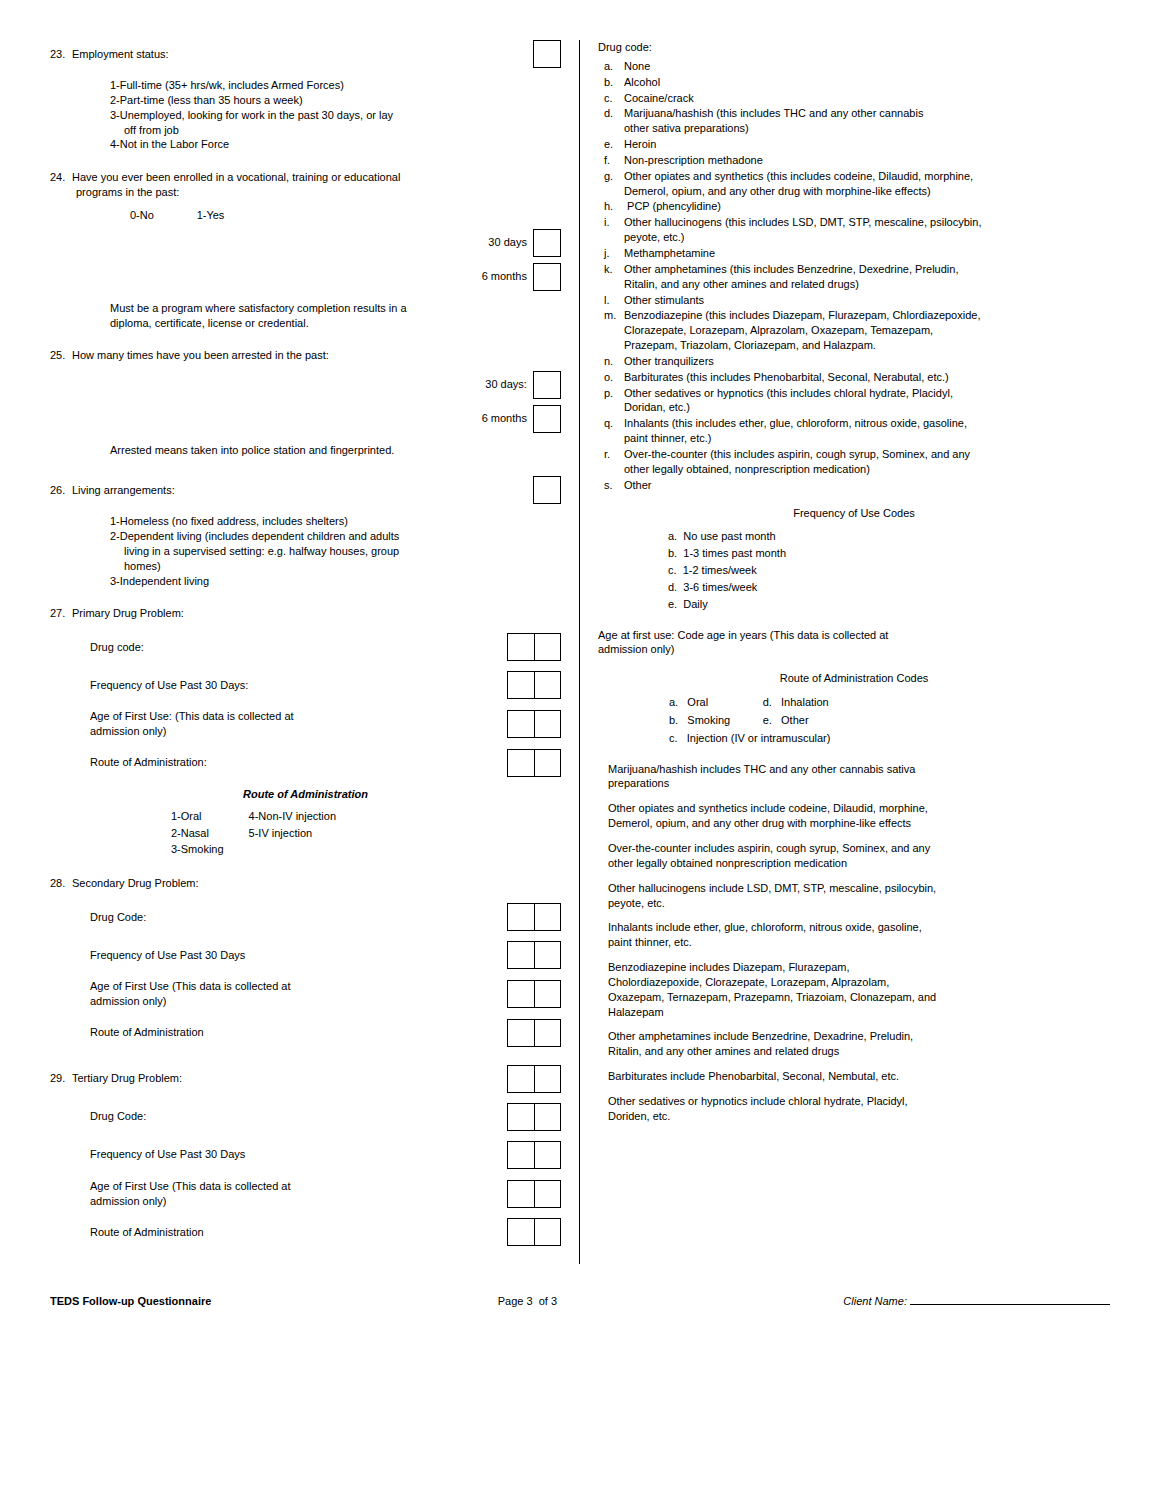23. Employment status:
1-Full-time (35+ hrs/wk, includes Armed Forces)
2-Part-time (less than 35 hours a week)
3-Unemployed, looking for work in the past 30 days, or lay
off from job
4-Not in the Labor Force
24. Have you ever been enrolled in a vocational, training or educational
programs in the past:
0-No 1-Yes
30 days
6 months
Must be a program where satisfactory completion results in a
diploma, certificate, license or credential.
25. How many times have you been arrested in the past:
30 days:
6 months
Arrested means taken into police station and fingerprinted.
26. Living arrangements:
1-Homeless (no fixed address, includes shelters)
2-Dependent living (includes dependent children and adults
living in a supervised setting: e.g. halfway houses, group
homes)
3-Independent living
27. Primary Drug Problem:
Drug code:
Frequency of Use Past 30 Days:
Age of First Use: (This data is collected at
admission only)
Route of Administration:
Route of Administration
| 1-Oral | 4-Non-IV injection |
| 2-Nasal | 5-IV injection |
| 3-Smoking | |
28. Secondary Drug Problem:
Drug Code:
Frequency of Use Past 30 Days
Age of First Use (This data is collected at
admission only)
Route of Administration
29. Tertiary Drug Problem:
Drug Code:
Frequency of Use Past 30 Days
Age of First Use (This data is collected at
admission only)
Route of Administration
Drug code:
a. None
b. Alcohol
c. Cocaine/crack
d. Marijuana/hashish (this includes THC and any other cannabis
other sativa preparations)
e. Heroin
f. Non-prescription methadone
g. Other opiates and synthetics (this includes codeine, Dilaudid, morphine,
Demerol, opium, and any other drug with morphine-like effects)
h. PCP (phencylidine)
i. Other hallucinogens (this includes LSD, DMT, STP, mescaline, psilocybin,
peyote, etc.)
j. Methamphetamine
k. Other amphetamines (this includes Benzedrine, Dexedrine, Preludin,
Ritalin, and any other amines and related drugs)
l. Other stimulants
m. Benzodiazepine (this includes Diazepam, Flurazepam, Chlordiazepoxide,
Clorazepate, Lorazepam, Alprazolam, Oxazepam, Temazepam,
Prazepam, Triazolam, Cloriazepam, and Halazpam.
n. Other tranquilizers
o. Barbiturates (this includes Phenobarbital, Seconal, Nerabutal, etc.)
p. Other sedatives or hypnotics (this includes chloral hydrate, Placidyl,
Doridan, etc.)
q. Inhalants (this includes ether, glue, chloroform, nitrous oxide, gasoline,
paint thinner, etc.)
r. Over-the-counter (this includes aspirin, cough syrup, Sominex, and any
other legally obtained, nonprescription medication)
s. Other
Frequency of Use Codes
a. No use past month
b. 1-3 times past month
c. 1-2 times/week
d. 3-6 times/week
e. Daily
Age at first use: Code age in years (This data is collected at
admission only)
Route of Administration Codes
| a. Oral | d. Inhalation |
| b. Smoking | e. Other |
| c. Injection (IV or intramuscular) |
Marijuana/hashish includes THC and any other cannabis sativa
preparations
Other opiates and synthetics include codeine, Dilaudid, morphine,
Demerol, opium, and any other drug with morphine-like effects
Over-the-counter includes aspirin, cough syrup, Sominex, and any
other legally obtained nonprescription medication
Other hallucinogens include LSD, DMT, STP, mescaline, psilocybin,
peyote, etc.
Inhalants include ether, glue, chloroform, nitrous oxide, gasoline,
paint thinner, etc.
Benzodiazepine includes Diazepam, Flurazepam,
Cholordiazepoxide, Clorazepate, Lorazepam, Alprazolam,
Oxazepam, Ternazepam, Prazepamn, Triazoiam, Clonazepam, and
Halazepam
Other amphetamines include Benzedrine, Dexadrine, Preludin,
Ritalin, and any other amines and related drugs
Barbiturates include Phenobarbital, Seconal, Nembutal, etc.
Other sedatives or hypnotics include chloral hydrate, Placidyl,
Doriden, etc.
TEDS Follow-up Questionnaire
Page 3 of 3
Client Name: